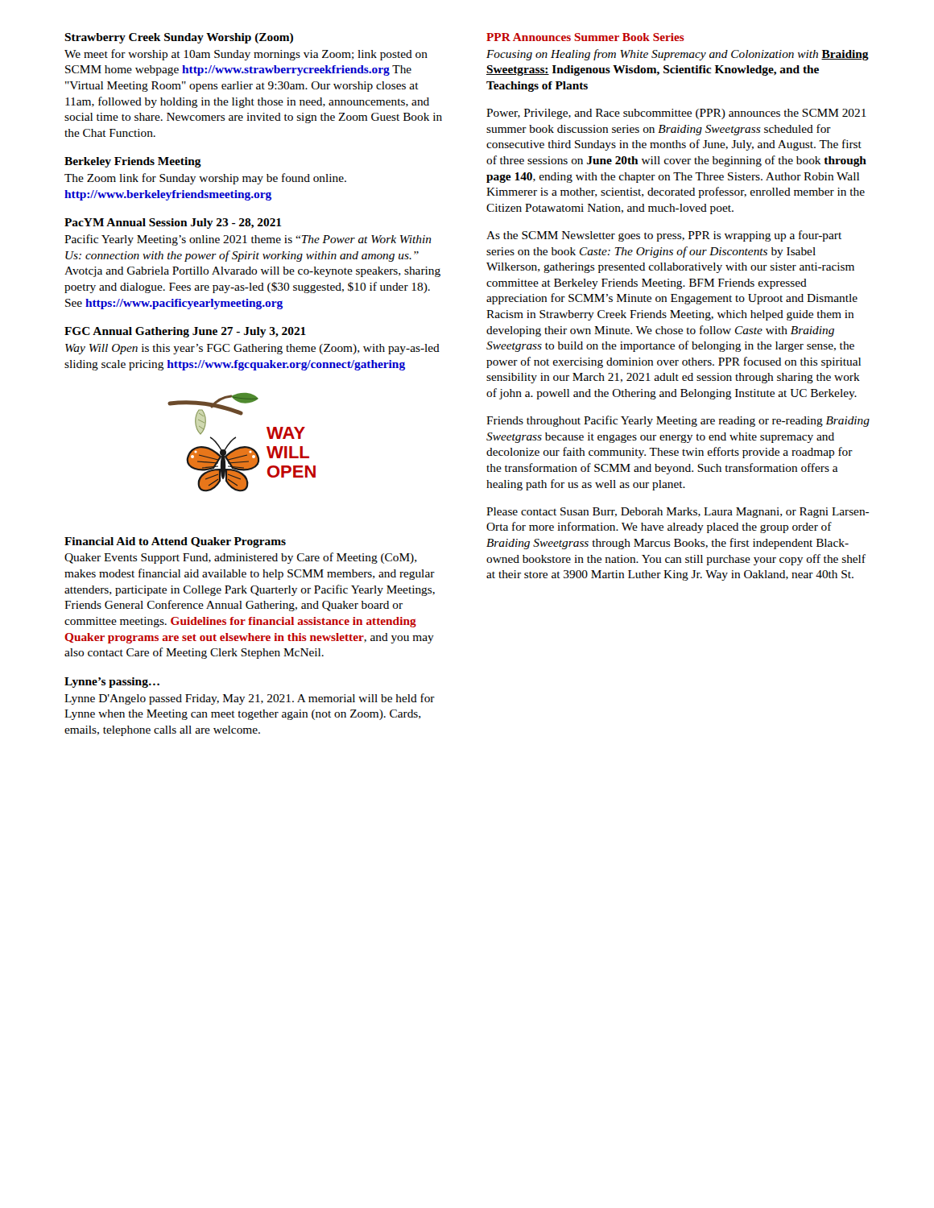Strawberry Creek Sunday Worship (Zoom)
We meet for worship at 10am Sunday mornings via Zoom; link posted on SCMM home webpage http://www.strawberrycreekfriends.org The "Virtual Meeting Room" opens earlier at 9:30am. Our worship closes at 11am, followed by holding in the light those in need, announcements, and social time to share. Newcomers are invited to sign the Zoom Guest Book in the Chat Function.
Berkeley Friends Meeting
The Zoom link for Sunday worship may be found online. http://www.berkeleyfriendsmeeting.org
PacYM Annual Session July 23 - 28, 2021
Pacific Yearly Meeting’s online 2021 theme is “The Power at Work Within Us: connection with the power of Spirit working within and among us.” Avotcja and Gabriela Portillo Alvarado will be co-keynote speakers, sharing poetry and dialogue. Fees are pay-as-led ($30 suggested, $10 if under 18). See https://www.pacificyearlymeeting.org
FGC Annual Gathering June 27 - July 3, 2021
Way Will Open is this year’s FGC Gathering theme (Zoom), with pay-as-led sliding scale pricing https://www.fgcquaker.org/connect/gathering
WAY WILL OPEN
Financial Aid to Attend Quaker Programs
Quaker Events Support Fund, administered by Care of Meeting (CoM), makes modest financial aid available to help SCMM members, and regular attenders, participate in College Park Quarterly or Pacific Yearly Meetings, Friends General Conference Annual Gathering, and Quaker board or committee meetings. Guidelines for financial assistance in attending Quaker programs are set out elsewhere in this newsletter, and you may also contact Care of Meeting Clerk Stephen McNeil.
Lynne’s passing…
Lynne D'Angelo passed Friday, May 21, 2021. A memorial will be held for Lynne when the Meeting can meet together again (not on Zoom). Cards, emails, telephone calls all are welcome.
PPR Announces Summer Book Series
Focusing on Healing from White Supremacy and Colonization with Braiding Sweetgrass: Indigenous Wisdom, Scientific Knowledge, and the Teachings of Plants
Power, Privilege, and Race subcommittee (PPR) announces the SCMM 2021 summer book discussion series on Braiding Sweetgrass scheduled for consecutive third Sundays in the months of June, July, and August. The first of three sessions on June 20th will cover the beginning of the book through page 140, ending with the chapter on The Three Sisters. Author Robin Wall Kimmerer is a mother, scientist, decorated professor, enrolled member in the Citizen Potawatomi Nation, and much-loved poet.
As the SCMM Newsletter goes to press, PPR is wrapping up a four-part series on the book Caste: The Origins of our Discontents by Isabel Wilkerson, gatherings presented collaboratively with our sister anti-racism committee at Berkeley Friends Meeting. BFM Friends expressed appreciation for SCMM’s Minute on Engagement to Uproot and Dismantle Racism in Strawberry Creek Friends Meeting, which helped guide them in developing their own Minute. We chose to follow Caste with Braiding Sweetgrass to build on the importance of belonging in the larger sense, the power of not exercising dominion over others. PPR focused on this spiritual sensibility in our March 21, 2021 adult ed session through sharing the work of john a. powell and the Othering and Belonging Institute at UC Berkeley.
Friends throughout Pacific Yearly Meeting are reading or re-reading Braiding Sweetgrass because it engages our energy to end white supremacy and decolonize our faith community. These twin efforts provide a roadmap for the transformation of SCMM and beyond. Such transformation offers a healing path for us as well as our planet.
Please contact Susan Burr, Deborah Marks, Laura Magnani, or Ragni Larsen-Orta for more information. We have already placed the group order of Braiding Sweetgrass through Marcus Books, the first independent Black-owned bookstore in the nation. You can still purchase your copy off the shelf at their store at 3900 Martin Luther King Jr. Way in Oakland, near 40th St.